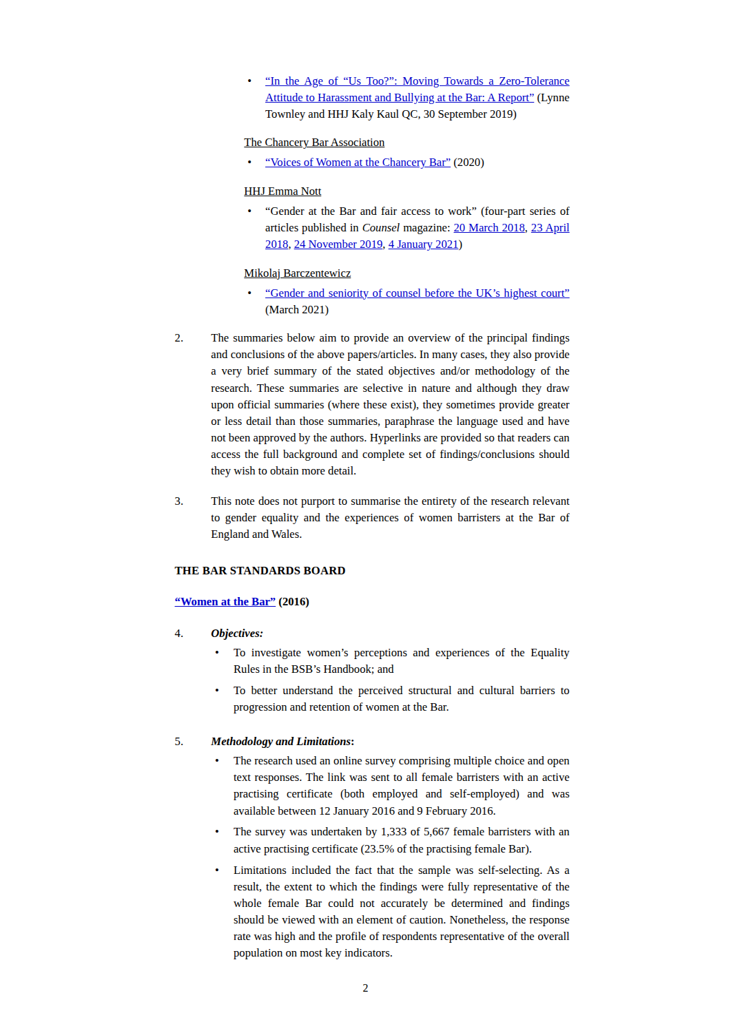“In the Age of “Us Too?”: Moving Towards a Zero-Tolerance Attitude to Harassment and Bullying at the Bar: A Report” (Lynne Townley and HHJ Kaly Kaul QC, 30 September 2019)
The Chancery Bar Association
“Voices of Women at the Chancery Bar” (2020)
HHJ Emma Nott
“Gender at the Bar and fair access to work” (four-part series of articles published in Counsel magazine: 20 March 2018, 23 April 2018, 24 November 2019, 4 January 2021)
Mikolaj Barczentewicz
“Gender and seniority of counsel before the UK’s highest court” (March 2021)
2.
The summaries below aim to provide an overview of the principal findings and conclusions of the above papers/articles. In many cases, they also provide a very brief summary of the stated objectives and/or methodology of the research. These summaries are selective in nature and although they draw upon official summaries (where these exist), they sometimes provide greater or less detail than those summaries, paraphrase the language used and have not been approved by the authors. Hyperlinks are provided so that readers can access the full background and complete set of findings/conclusions should they wish to obtain more detail.
3.
This note does not purport to summarise the entirety of the research relevant to gender equality and the experiences of women barristers at the Bar of England and Wales.
THE BAR STANDARDS BOARD
“Women at the Bar” (2016)
4.
Objectives:
To investigate women’s perceptions and experiences of the Equality Rules in the BSB’s Handbook; and
To better understand the perceived structural and cultural barriers to progression and retention of women at the Bar.
5.
Methodology and Limitations:
The research used an online survey comprising multiple choice and open text responses. The link was sent to all female barristers with an active practising certificate (both employed and self-employed) and was available between 12 January 2016 and 9 February 2016.
The survey was undertaken by 1,333 of 5,667 female barristers with an active practising certificate (23.5% of the practising female Bar).
Limitations included the fact that the sample was self-selecting. As a result, the extent to which the findings were fully representative of the whole female Bar could not accurately be determined and findings should be viewed with an element of caution. Nonetheless, the response rate was high and the profile of respondents representative of the overall population on most key indicators.
2